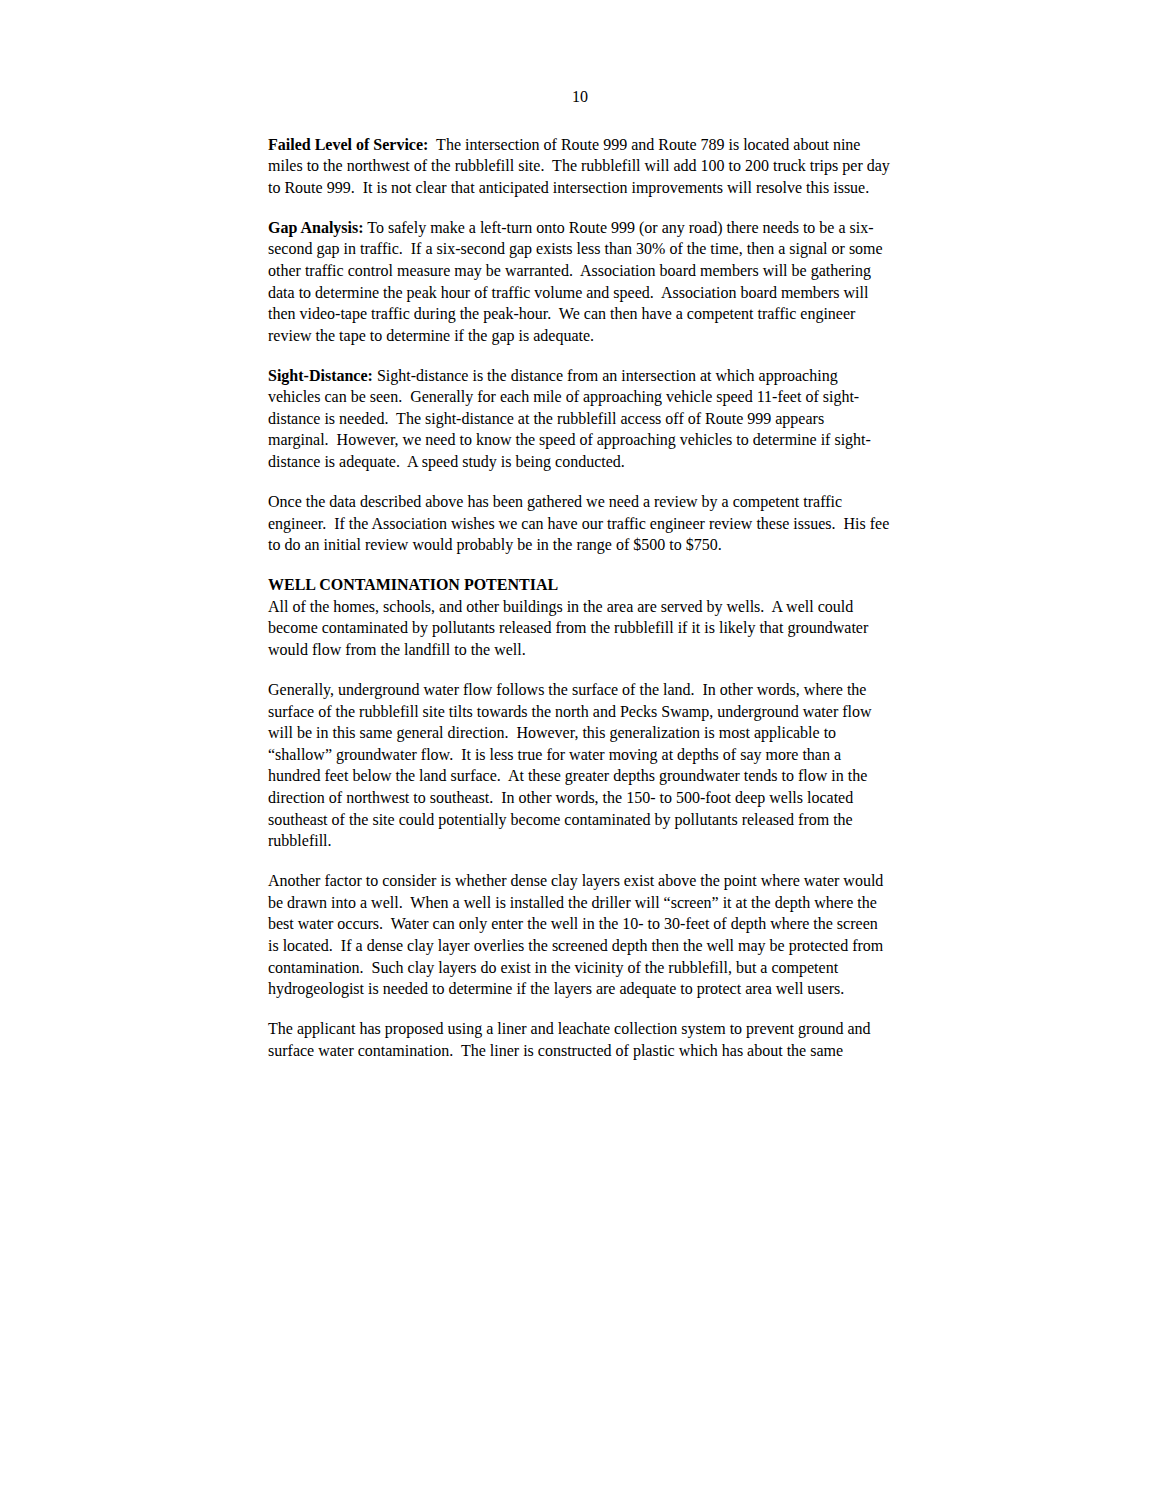10
Failed Level of Service: The intersection of Route 999 and Route 789 is located about nine miles to the northwest of the rubblefill site. The rubblefill will add 100 to 200 truck trips per day to Route 999. It is not clear that anticipated intersection improvements will resolve this issue.
Gap Analysis: To safely make a left-turn onto Route 999 (or any road) there needs to be a six-second gap in traffic. If a six-second gap exists less than 30% of the time, then a signal or some other traffic control measure may be warranted. Association board members will be gathering data to determine the peak hour of traffic volume and speed. Association board members will then video-tape traffic during the peak-hour. We can then have a competent traffic engineer review the tape to determine if the gap is adequate.
Sight-Distance: Sight-distance is the distance from an intersection at which approaching vehicles can be seen. Generally for each mile of approaching vehicle speed 11-feet of sight-distance is needed. The sight-distance at the rubblefill access off of Route 999 appears marginal. However, we need to know the speed of approaching vehicles to determine if sight-distance is adequate. A speed study is being conducted.
Once the data described above has been gathered we need a review by a competent traffic engineer. If the Association wishes we can have our traffic engineer review these issues. His fee to do an initial review would probably be in the range of $500 to $750.
Well Contamination Potential
All of the homes, schools, and other buildings in the area are served by wells. A well could become contaminated by pollutants released from the rubblefill if it is likely that groundwater would flow from the landfill to the well.
Generally, underground water flow follows the surface of the land. In other words, where the surface of the rubblefill site tilts towards the north and Pecks Swamp, underground water flow will be in this same general direction. However, this generalization is most applicable to “shallow” groundwater flow. It is less true for water moving at depths of say more than a hundred feet below the land surface. At these greater depths groundwater tends to flow in the direction of northwest to southeast. In other words, the 150- to 500-foot deep wells located southeast of the site could potentially become contaminated by pollutants released from the rubblefill.
Another factor to consider is whether dense clay layers exist above the point where water would be drawn into a well. When a well is installed the driller will “screen” it at the depth where the best water occurs. Water can only enter the well in the 10- to 30-feet of depth where the screen is located. If a dense clay layer overlies the screened depth then the well may be protected from contamination. Such clay layers do exist in the vicinity of the rubblefill, but a competent hydrogeologist is needed to determine if the layers are adequate to protect area well users.
The applicant has proposed using a liner and leachate collection system to prevent ground and surface water contamination. The liner is constructed of plastic which has about the same